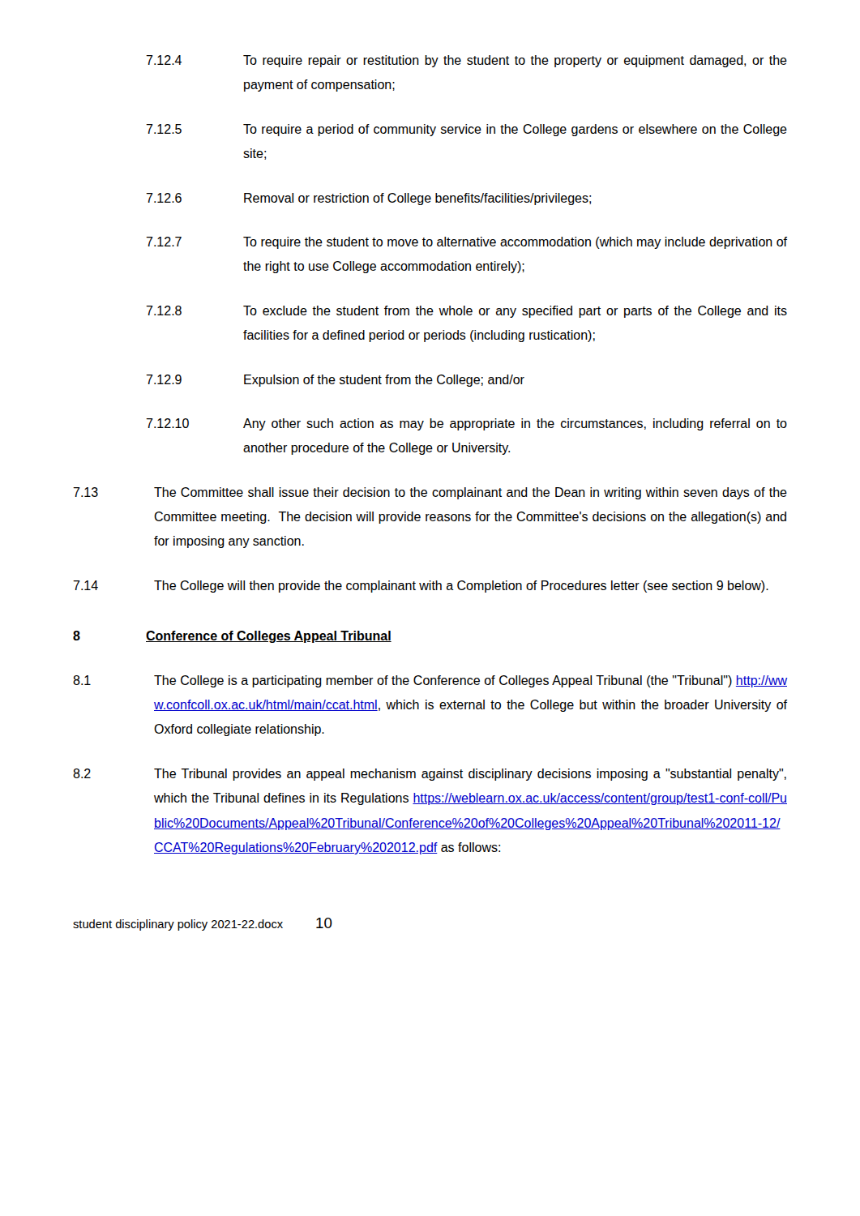7.12.4
To require repair or restitution by the student to the property or equipment damaged, or the payment of compensation;
7.12.5
To require a period of community service in the College gardens or elsewhere on the College site;
7.12.6
Removal or restriction of College benefits/facilities/privileges;
7.12.7
To require the student to move to alternative accommodation (which may include deprivation of the right to use College accommodation entirely);
7.12.8
To exclude the student from the whole or any specified part or parts of the College and its facilities for a defined period or periods (including rustication);
7.12.9
Expulsion of the student from the College; and/or
7.12.10
Any other such action as may be appropriate in the circumstances, including referral on to another procedure of the College or University.
7.13
The Committee shall issue their decision to the complainant and the Dean in writing within seven days of the Committee meeting. The decision will provide reasons for the Committee's decisions on the allegation(s) and for imposing any sanction.
7.14
The College will then provide the complainant with a Completion of Procedures letter (see section 9 below).
8
Conference of Colleges Appeal Tribunal
8.1
The College is a participating member of the Conference of Colleges Appeal Tribunal (the "Tribunal") http://www.confcoll.ox.ac.uk/html/main/ccat.html, which is external to the College but within the broader University of Oxford collegiate relationship.
8.2
The Tribunal provides an appeal mechanism against disciplinary decisions imposing a "substantial penalty", which the Tribunal defines in its Regulations https://weblearn.ox.ac.uk/access/content/group/test1-conf-coll/Public%20Documents/Appeal%20Tribunal/Conference%20of%20Colleges%20Appeal%20Tribunal%202011-12/CCAT%20Regulations%20February%202012.pdf as follows:
student disciplinary policy 2021-22.docx
10